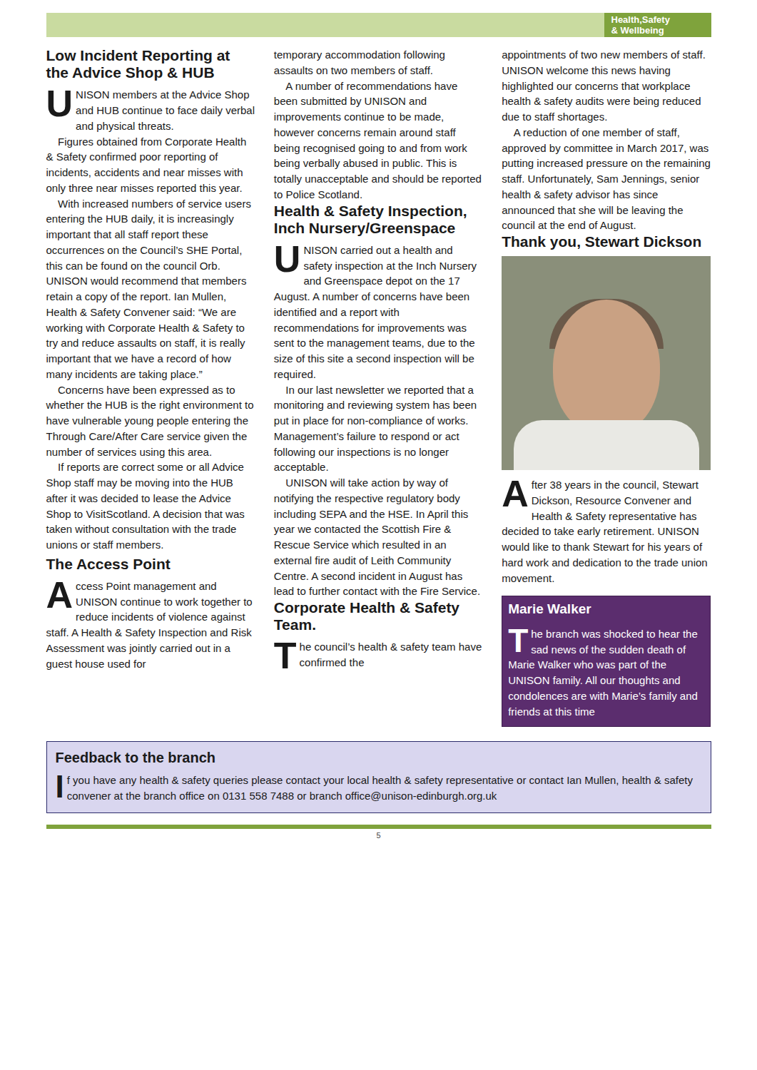Health,Safety
& Wellbeing
Low Incident Reporting at the Advice Shop & HUB
UNISON members at the Advice Shop and HUB continue to face daily verbal and physical threats.
Figures obtained from Corporate Health & Safety confirmed poor reporting of incidents, accidents and near misses with only three near misses reported this year.
With increased numbers of service users entering the HUB daily, it is increasingly important that all staff report these occurrences on the Council’s SHE Portal, this can be found on the council Orb. UNISON would recommend that members retain a copy of the report. Ian Mullen, Health & Safety Convener said: “We are working with Corporate Health & Safety to try and reduce assaults on staff, it is really important that we have a record of how many incidents are taking place.”
Concerns have been expressed as to whether the HUB is the right environment to have vulnerable young people entering the Through Care/After Care service given the number of services using this area.
If reports are correct some or all Advice Shop staff may be moving into the HUB after it was decided to lease the Advice Shop to VisitScotland. A decision that was taken without consultation with the trade unions or staff members.
The Access Point
Access Point management and UNISON continue to work together to reduce incidents of violence against staff. A Health & Safety Inspection and Risk Assessment was jointly carried out in a guest house used for
temporary accommodation following assaults on two members of staff.
A number of recommendations have been submitted by UNISON and improvements continue to be made, however concerns remain around staff being recognised going to and from work being verbally abused in public. This is totally unacceptable and should be reported to Police Scotland.
Health & Safety Inspection, Inch Nursery/Greenspace
UNISON carried out a health and safety inspection at the Inch Nursery and Greenspace depot on the 17 August. A number of concerns have been identified and a report with recommendations for improvements was sent to the management teams, due to the size of this site a second inspection will be required.
In our last newsletter we reported that a monitoring and reviewing system has been put in place for non-compliance of works. Management’s failure to respond or act following our inspections is no longer acceptable.
UNISON will take action by way of notifying the respective regulatory body including SEPA and the HSE. In April this year we contacted the Scottish Fire & Rescue Service which resulted in an external fire audit of Leith Community Centre. A second incident in August has lead to further contact with the Fire Service.
Corporate Health & Safety Team.
The council’s health & safety team have confirmed the
appointments of two new members of staff. UNISON welcome this news having highlighted our concerns that workplace health & safety audits were being reduced due to staff shortages.
A reduction of one member of staff, approved by committee in March 2017, was putting increased pressure on the remaining staff. Unfortunately, Sam Jennings, senior health & safety advisor has since announced that she will be leaving the council at the end of August.
Thank you, Stewart Dickson
After 38 years in the council, Stewart Dickson, Resource Convener and Health & Safety representative has decided to take early retirement. UNISON would like to thank Stewart for his years of hard work and dedication to the trade union movement.
Marie Walker
The branch was shocked to hear the sad news of the sudden death of Marie Walker who was part of the UNISON family. All our thoughts and condolences are with Marie’s family and friends at this time
Feedback to the branch
If you have any health & safety queries please contact your local health & safety representative or contact Ian Mullen, health & safety convener at the branch office on 0131 558 7488 or branch office@unison-edinburgh.org.uk
5